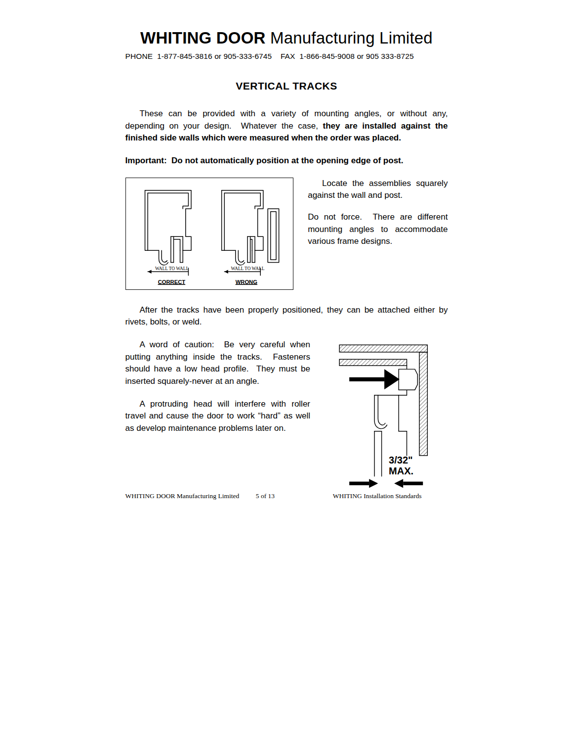WHITING DOOR Manufacturing Limited
PHONE 1-877-845-3816 or 905-333-6745 FAX 1-866-845-9008 or 905 333-8725
VERTICAL TRACKS
These can be provided with a variety of mounting angles, or without any, depending on your design. Whatever the case, they are installed against the finished side walls which were measured when the order was placed.
Important: Do not automatically position at the opening edge of post.
WALL TO WALL WALL TO WALL CORRECT WRONG
Locate the assemblies squarely against the wall and post.
Do not force. There are different mounting angles to accommodate various frame designs.
After the tracks have been properly positioned, they can be attached either by rivets, bolts, or weld.
3/32" MAX.
A word of caution: Be very careful when putting anything inside the tracks. Fasteners should have a low head profile. They must be inserted squarely-never at an angle.
A protruding head will interfere with roller travel and cause the door to work “hard” as well as develop maintenance problems later on.
WHITING DOOR Manufacturing Limited 5 of 13 WHITING Installation Standards